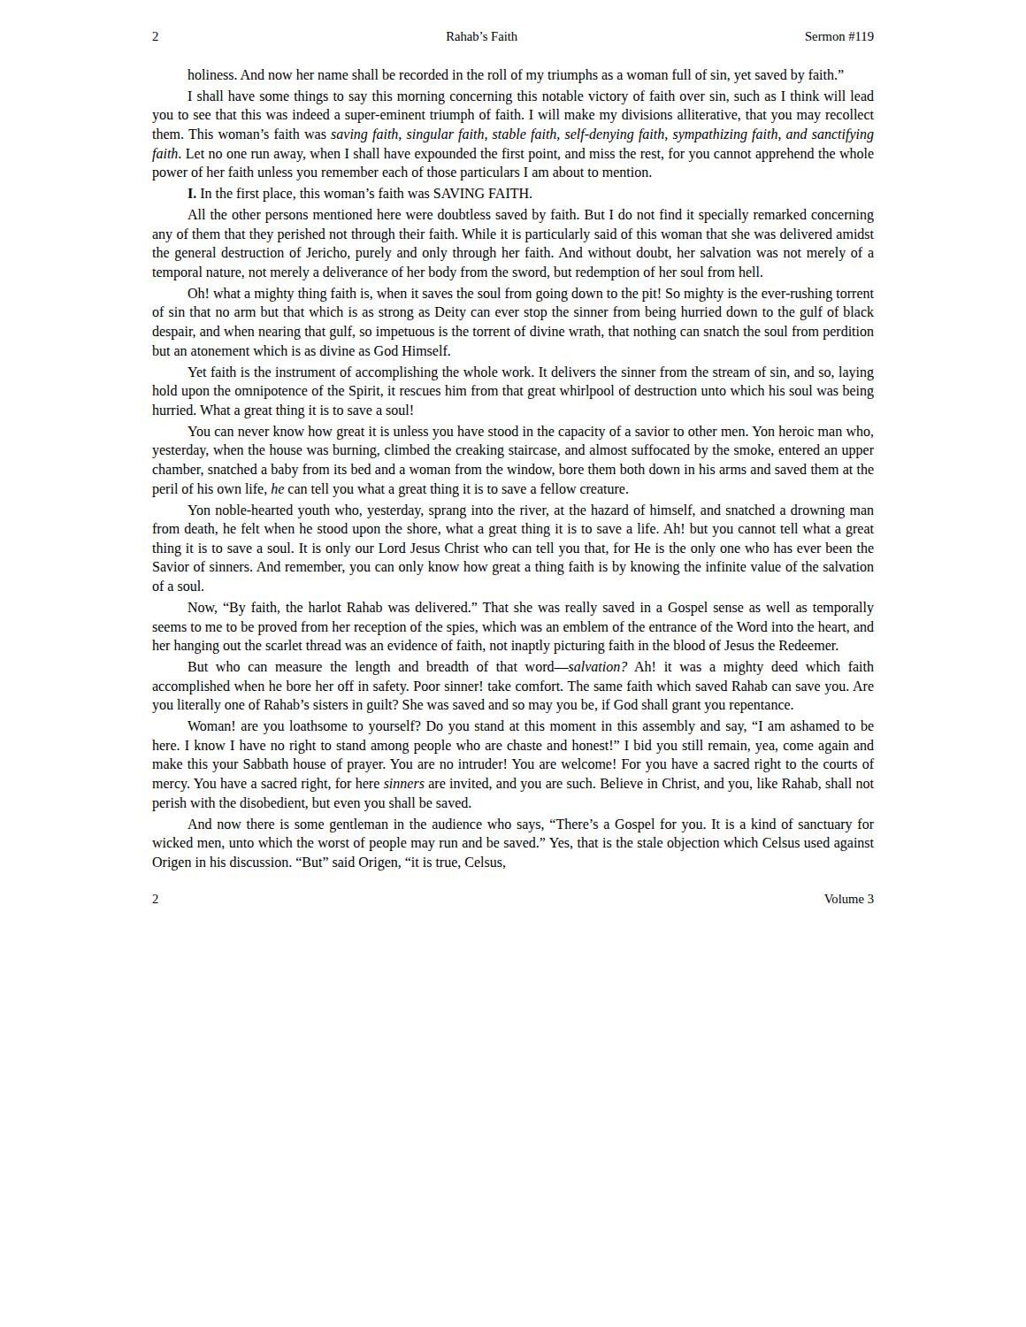2 Rahab’s Faith Sermon #119
holiness. And now her name shall be recorded in the roll of my triumphs as a woman full of sin, yet saved by faith.”
I shall have some things to say this morning concerning this notable victory of faith over sin, such as I think will lead you to see that this was indeed a super-eminent triumph of faith. I will make my divisions alliterative, that you may recollect them. This woman’s faith was saving faith, singular faith, stable faith, self-denying faith, sympathizing faith, and sanctifying faith. Let no one run away, when I shall have expounded the first point, and miss the rest, for you cannot apprehend the whole power of her faith unless you remember each of those particulars I am about to mention.
I. In the first place, this woman’s faith was SAVING FAITH.
All the other persons mentioned here were doubtless saved by faith. But I do not find it specially remarked concerning any of them that they perished not through their faith. While it is particularly said of this woman that she was delivered amidst the general destruction of Jericho, purely and only through her faith. And without doubt, her salvation was not merely of a temporal nature, not merely a deliverance of her body from the sword, but redemption of her soul from hell.
Oh! what a mighty thing faith is, when it saves the soul from going down to the pit! So mighty is the ever-rushing torrent of sin that no arm but that which is as strong as Deity can ever stop the sinner from being hurried down to the gulf of black despair, and when nearing that gulf, so impetuous is the torrent of divine wrath, that nothing can snatch the soul from perdition but an atonement which is as divine as God Himself.
Yet faith is the instrument of accomplishing the whole work. It delivers the sinner from the stream of sin, and so, laying hold upon the omnipotence of the Spirit, it rescues him from that great whirlpool of destruction unto which his soul was being hurried. What a great thing it is to save a soul!
You can never know how great it is unless you have stood in the capacity of a savior to other men. Yon heroic man who, yesterday, when the house was burning, climbed the creaking staircase, and almost suffocated by the smoke, entered an upper chamber, snatched a baby from its bed and a woman from the window, bore them both down in his arms and saved them at the peril of his own life, he can tell you what a great thing it is to save a fellow creature.
Yon noble-hearted youth who, yesterday, sprang into the river, at the hazard of himself, and snatched a drowning man from death, he felt when he stood upon the shore, what a great thing it is to save a life. Ah! but you cannot tell what a great thing it is to save a soul. It is only our Lord Jesus Christ who can tell you that, for He is the only one who has ever been the Savior of sinners. And remember, you can only know how great a thing faith is by knowing the infinite value of the salvation of a soul.
Now, “By faith, the harlot Rahab was delivered.” That she was really saved in a Gospel sense as well as temporally seems to me to be proved from her reception of the spies, which was an emblem of the entrance of the Word into the heart, and her hanging out the scarlet thread was an evidence of faith, not inaptly picturing faith in the blood of Jesus the Redeemer.
But who can measure the length and breadth of that word—salvation? Ah! it was a mighty deed which faith accomplished when he bore her off in safety. Poor sinner! take comfort. The same faith which saved Rahab can save you. Are you literally one of Rahab’s sisters in guilt? She was saved and so may you be, if God shall grant you repentance.
Woman! are you loathsome to yourself? Do you stand at this moment in this assembly and say, “I am ashamed to be here. I know I have no right to stand among people who are chaste and honest!” I bid you still remain, yea, come again and make this your Sabbath house of prayer. You are no intruder! You are welcome! For you have a sacred right to the courts of mercy. You have a sacred right, for here sinners are invited, and you are such. Believe in Christ, and you, like Rahab, shall not perish with the disobedient, but even you shall be saved.
And now there is some gentleman in the audience who says, “There’s a Gospel for you. It is a kind of sanctuary for wicked men, unto which the worst of people may run and be saved.” Yes, that is the stale objection which Celsus used against Origen in his discussion. “But” said Origen, “it is true, Celsus,
2 Volume 3